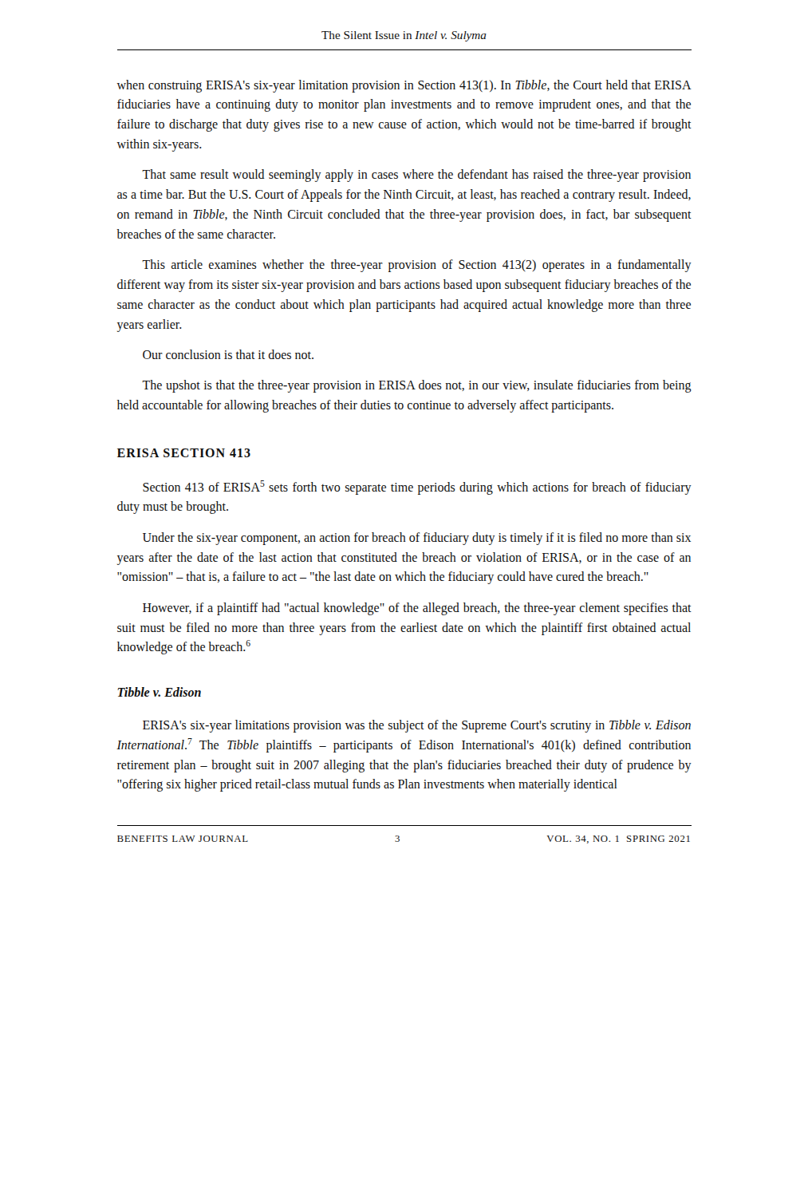The Silent Issue in Intel v. Sulyma
when construing ERISA's six-year limitation provision in Section 413(1). In Tibble, the Court held that ERISA fiduciaries have a continuing duty to monitor plan investments and to remove imprudent ones, and that the failure to discharge that duty gives rise to a new cause of action, which would not be time-barred if brought within six-years.
That same result would seemingly apply in cases where the defendant has raised the three-year provision as a time bar. But the U.S. Court of Appeals for the Ninth Circuit, at least, has reached a contrary result. Indeed, on remand in Tibble, the Ninth Circuit concluded that the three-year provision does, in fact, bar subsequent breaches of the same character.
This article examines whether the three-year provision of Section 413(2) operates in a fundamentally different way from its sister six-year provision and bars actions based upon subsequent fiduciary breaches of the same character as the conduct about which plan participants had acquired actual knowledge more than three years earlier.
Our conclusion is that it does not.
The upshot is that the three-year provision in ERISA does not, in our view, insulate fiduciaries from being held accountable for allowing breaches of their duties to continue to adversely affect participants.
ERISA Section 413
Section 413 of ERISA5 sets forth two separate time periods during which actions for breach of fiduciary duty must be brought.
Under the six-year component, an action for breach of fiduciary duty is timely if it is filed no more than six years after the date of the last action that constituted the breach or violation of ERISA, or in the case of an "omission" – that is, a failure to act – "the last date on which the fiduciary could have cured the breach."
However, if a plaintiff had "actual knowledge" of the alleged breach, the three-year clement specifies that suit must be filed no more than three years from the earliest date on which the plaintiff first obtained actual knowledge of the breach.6
Tibble v. Edison
ERISA's six-year limitations provision was the subject of the Supreme Court's scrutiny in Tibble v. Edison International.7 The Tibble plaintiffs – participants of Edison International's 401(k) defined contribution retirement plan – brought suit in 2007 alleging that the plan's fiduciaries breached their duty of prudence by "offering six higher priced retail-class mutual funds as Plan investments when materially identical
Benefits Law Journal 3 Vol. 34, No. 1 Spring 2021